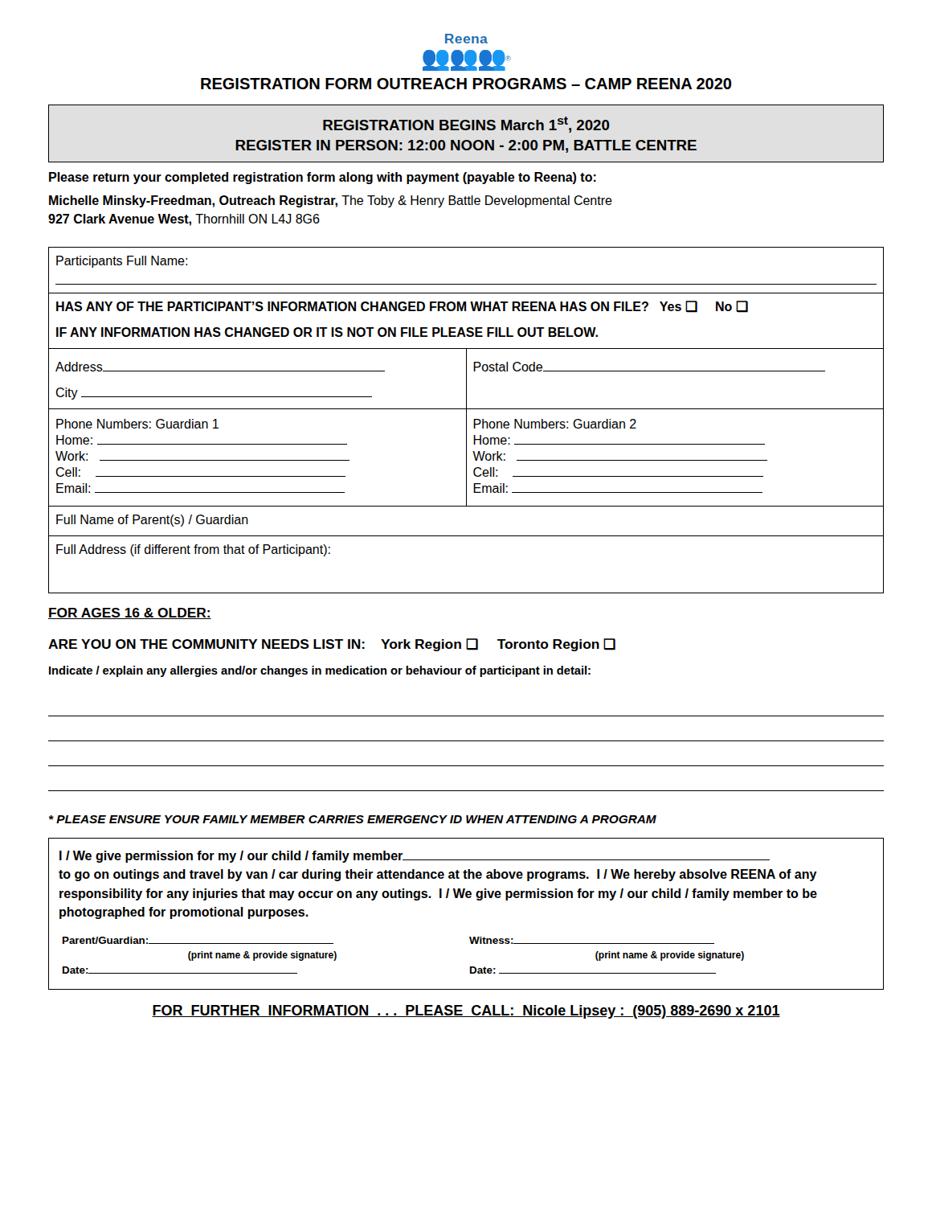Reena
👥👥👥®
REGISTRATION FORM OUTREACH PROGRAMS – CAMP REENA 2020
REGISTRATION BEGINS March 1st, 2020
REGISTER IN PERSON: 12:00 NOON - 2:00 PM, BATTLE CENTRE
Please return your completed registration form along with payment (payable to Reena) to:
Michelle Minsky-Freedman, Outreach Registrar, The Toby & Henry Battle Developmental Centre
927 Clark Avenue West, Thornhill ON L4J 8G6
| Participants Full Name: |
| HAS ANY OF THE PARTICIPANT’S INFORMATION CHANGED FROM WHAT REENA HAS ON FILE? Yes ❑ No ❑ IF ANY INFORMATION HAS CHANGED OR IT IS NOT ON FILE PLEASE FILL OUT BELOW. |
| Address City | Postal Code |
| Phone Numbers: Guardian 1 Home: Work: Cell: Email: | Phone Numbers: Guardian 2 Home: Work: Cell: Email: |
| Full Name of Parent(s) / Guardian |
| Full Address (if different from that of Participant): |
FOR AGES 16 & OLDER:
ARE YOU ON THE COMMUNITY NEEDS LIST IN: York Region ❑ Toronto Region ❑
Indicate / explain any allergies and/or changes in medication or behaviour of participant in detail:
* PLEASE ENSURE YOUR FAMILY MEMBER CARRIES EMERGENCY ID WHEN ATTENDING A PROGRAM
I / We give permission for my / our child / family member
to go on outings and travel by van / car during their attendance at the above programs. I / We hereby absolve REENA of any responsibility for any injuries that may occur on any outings. I / We give permission for my / our child / family member to be photographed for promotional purposes.
| Parent/Guardian: | Witness: |
| (print name & provide signature) | (print name & provide signature) |
| Date: | Date: |
FOR FURTHER INFORMATION . . . PLEASE CALL: Nicole Lipsey : (905) 889-2690 x 2101